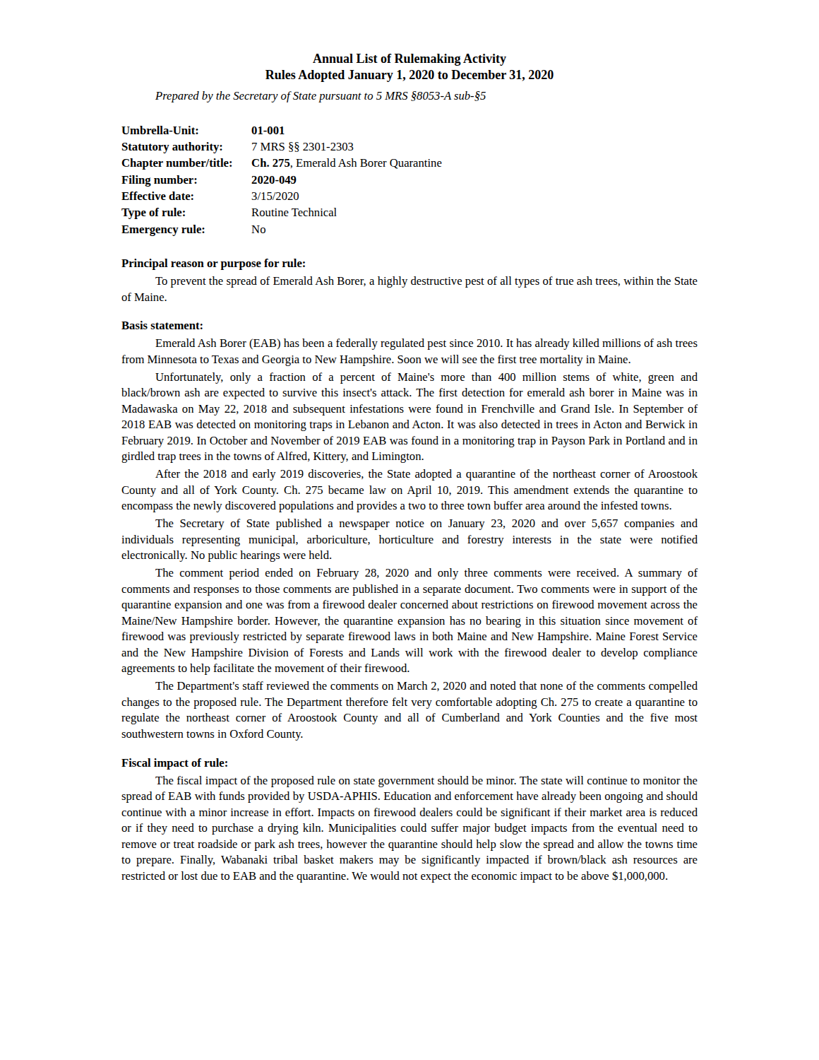Annual List of Rulemaking Activity
Rules Adopted January 1, 2020 to December 31, 2020
Prepared by the Secretary of State pursuant to 5 MRS §8053-A sub-§5
| Umbrella-Unit: | 01-001 |
| Statutory authority: | 7 MRS §§ 2301-2303 |
| Chapter number/title: | Ch. 275 , Emerald Ash Borer Quarantine |
| Filing number: | 2020-049 |
| Effective date: | 3/15/2020 |
| Type of rule: | Routine Technical |
| Emergency rule: | No |
Principal reason or purpose for rule:
To prevent the spread of Emerald Ash Borer, a highly destructive pest of all types of true ash trees, within the State of Maine.
Basis statement:
Emerald Ash Borer (EAB) has been a federally regulated pest since 2010. It has already killed millions of ash trees from Minnesota to Texas and Georgia to New Hampshire. Soon we will see the first tree mortality in Maine.
Unfortunately, only a fraction of a percent of Maine's more than 400 million stems of white, green and black/brown ash are expected to survive this insect's attack. The first detection for emerald ash borer in Maine was in Madawaska on May 22, 2018 and subsequent infestations were found in Frenchville and Grand Isle. In September of 2018 EAB was detected on monitoring traps in Lebanon and Acton. It was also detected in trees in Acton and Berwick in February 2019. In October and November of 2019 EAB was found in a monitoring trap in Payson Park in Portland and in girdled trap trees in the towns of Alfred, Kittery, and Limington.
After the 2018 and early 2019 discoveries, the State adopted a quarantine of the northeast corner of Aroostook County and all of York County. Ch. 275 became law on April 10, 2019. This amendment extends the quarantine to encompass the newly discovered populations and provides a two to three town buffer area around the infested towns.
The Secretary of State published a newspaper notice on January 23, 2020 and over 5,657 companies and individuals representing municipal, arboriculture, horticulture and forestry interests in the state were notified electronically. No public hearings were held.
The comment period ended on February 28, 2020 and only three comments were received. A summary of comments and responses to those comments are published in a separate document. Two comments were in support of the quarantine expansion and one was from a firewood dealer concerned about restrictions on firewood movement across the Maine/New Hampshire border. However, the quarantine expansion has no bearing in this situation since movement of firewood was previously restricted by separate firewood laws in both Maine and New Hampshire. Maine Forest Service and the New Hampshire Division of Forests and Lands will work with the firewood dealer to develop compliance agreements to help facilitate the movement of their firewood.
The Department's staff reviewed the comments on March 2, 2020 and noted that none of the comments compelled changes to the proposed rule. The Department therefore felt very comfortable adopting Ch. 275 to create a quarantine to regulate the northeast corner of Aroostook County and all of Cumberland and York Counties and the five most southwestern towns in Oxford County.
Fiscal impact of rule:
The fiscal impact of the proposed rule on state government should be minor. The state will continue to monitor the spread of EAB with funds provided by USDA-APHIS. Education and enforcement have already been ongoing and should continue with a minor increase in effort. Impacts on firewood dealers could be significant if their market area is reduced or if they need to purchase a drying kiln. Municipalities could suffer major budget impacts from the eventual need to remove or treat roadside or park ash trees, however the quarantine should help slow the spread and allow the towns time to prepare. Finally, Wabanaki tribal basket makers may be significantly impacted if brown/black ash resources are restricted or lost due to EAB and the quarantine. We would not expect the economic impact to be above $1,000,000.